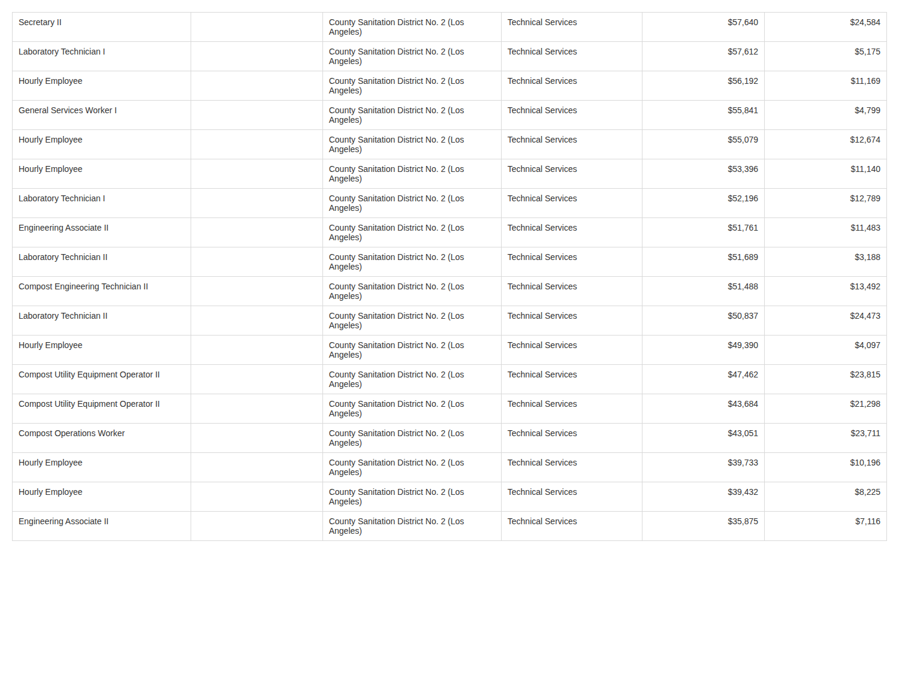| Secretary II | | County Sanitation District No. 2 (Los Angeles) | Technical Services | $57,640 | $24,584 |
| Laboratory Technician I | | County Sanitation District No. 2 (Los Angeles) | Technical Services | $57,612 | $5,175 |
| Hourly Employee | | County Sanitation District No. 2 (Los Angeles) | Technical Services | $56,192 | $11,169 |
| General Services Worker I | | County Sanitation District No. 2 (Los Angeles) | Technical Services | $55,841 | $4,799 |
| Hourly Employee | | County Sanitation District No. 2 (Los Angeles) | Technical Services | $55,079 | $12,674 |
| Hourly Employee | | County Sanitation District No. 2 (Los Angeles) | Technical Services | $53,396 | $11,140 |
| Laboratory Technician I | | County Sanitation District No. 2 (Los Angeles) | Technical Services | $52,196 | $12,789 |
| Engineering Associate II | | County Sanitation District No. 2 (Los Angeles) | Technical Services | $51,761 | $11,483 |
| Laboratory Technician II | | County Sanitation District No. 2 (Los Angeles) | Technical Services | $51,689 | $3,188 |
| Compost Engineering Technician II | | County Sanitation District No. 2 (Los Angeles) | Technical Services | $51,488 | $13,492 |
| Laboratory Technician II | | County Sanitation District No. 2 (Los Angeles) | Technical Services | $50,837 | $24,473 |
| Hourly Employee | | County Sanitation District No. 2 (Los Angeles) | Technical Services | $49,390 | $4,097 |
| Compost Utility Equipment Operator II | | County Sanitation District No. 2 (Los Angeles) | Technical Services | $47,462 | $23,815 |
| Compost Utility Equipment Operator II | | County Sanitation District No. 2 (Los Angeles) | Technical Services | $43,684 | $21,298 |
| Compost Operations Worker | | County Sanitation District No. 2 (Los Angeles) | Technical Services | $43,051 | $23,711 |
| Hourly Employee | | County Sanitation District No. 2 (Los Angeles) | Technical Services | $39,733 | $10,196 |
| Hourly Employee | | County Sanitation District No. 2 (Los Angeles) | Technical Services | $39,432 | $8,225 |
| Engineering Associate II | | County Sanitation District No. 2 (Los Angeles) | Technical Services | $35,875 | $7,116 |